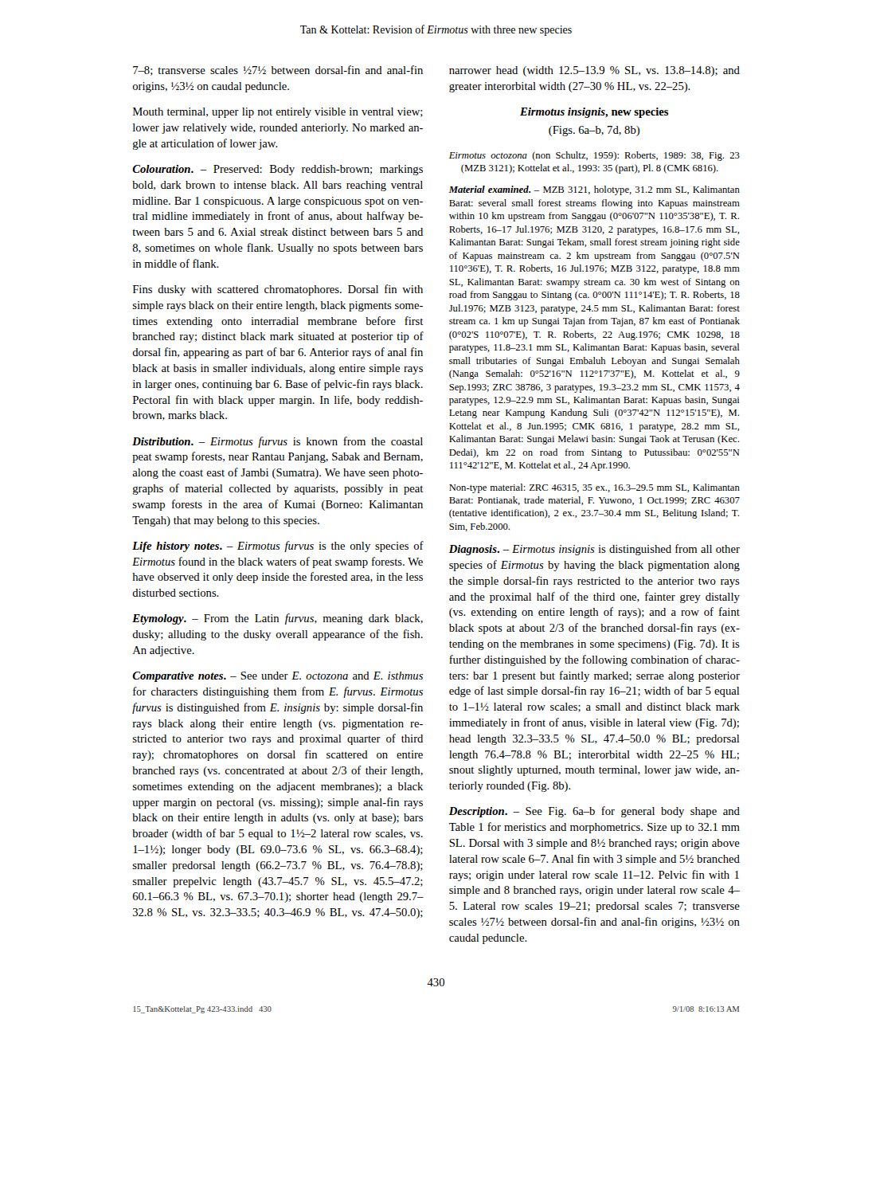Tan & Kottelat: Revision of Eirmotus with three new species
7–8; transverse scales ½7½ between dorsal-fin and anal-fin origins, ½3½ on caudal peduncle.
Mouth terminal, upper lip not entirely visible in ventral view; lower jaw relatively wide, rounded anteriorly. No marked angle at articulation of lower jaw.
Colouration. – Preserved: Body reddish-brown; markings bold, dark brown to intense black. All bars reaching ventral midline. Bar 1 conspicuous. A large conspicuous spot on ventral midline immediately in front of anus, about halfway between bars 5 and 6. Axial streak distinct between bars 5 and 8, sometimes on whole flank. Usually no spots between bars in middle of flank.
Fins dusky with scattered chromatophores. Dorsal fin with simple rays black on their entire length, black pigments sometimes extending onto interradial membrane before first branched ray; distinct black mark situated at posterior tip of dorsal fin, appearing as part of bar 6. Anterior rays of anal fin black at basis in smaller individuals, along entire simple rays in larger ones, continuing bar 6. Base of pelvic-fin rays black. Pectoral fin with black upper margin. In life, body reddish-brown, marks black.
Distribution. – Eirmotus furvus is known from the coastal peat swamp forests, near Rantau Panjang, Sabak and Bernam, along the coast east of Jambi (Sumatra). We have seen photographs of material collected by aquarists, possibly in peat swamp forests in the area of Kumai (Borneo: Kalimantan Tengah) that may belong to this species.
Life history notes. – Eirmotus furvus is the only species of Eirmotus found in the black waters of peat swamp forests. We have observed it only deep inside the forested area, in the less disturbed sections.
Etymology. – From the Latin furvus, meaning dark black, dusky; alluding to the dusky overall appearance of the fish. An adjective.
Comparative notes. – See under E. octozona and E. isthmus for characters distinguishing them from E. furvus. Eirmotus furvus is distinguished from E. insignis by: simple dorsal-fin rays black along their entire length (vs. pigmentation restricted to anterior two rays and proximal quarter of third ray); chromatophores on dorsal fin scattered on entire branched rays (vs. concentrated at about 2/3 of their length, sometimes extending on the adjacent membranes); a black upper margin on pectoral (vs. missing); simple anal-fin rays black on their entire length in adults (vs. only at base); bars broader (width of bar 5 equal to 1½–2 lateral row scales, vs. 1–1½); longer body (BL 69.0–73.6 % SL, vs. 66.3–68.4); smaller predorsal length (66.2–73.7 % BL, vs. 76.4–78.8); smaller prepelvic length (43.7–45.7 % SL, vs. 45.5–47.2; 60.1–66.3 % BL, vs. 67.3–70.1); shorter head (length 29.7–32.8 % SL, vs. 32.3–33.5; 40.3–46.9 % BL, vs. 47.4–50.0); narrower head (width 12.5–13.9 % SL, vs. 13.8–14.8); and greater interorbital width (27–30 % HL, vs. 22–25).
Eirmotus insignis, new species
(Figs. 6a–b, 7d, 8b)
Eirmotus octozona (non Schultz, 1959): Roberts, 1989: 38, Fig. 23 (MZB 3121); Kottelat et al., 1993: 35 (part), Pl. 8 (CMK 6816).
Material examined. – MZB 3121, holotype, 31.2 mm SL, Kalimantan Barat: several small forest streams flowing into Kapuas mainstream within 10 km upstream from Sanggau (0°06'07"N 110°35'38"E), T. R. Roberts, 16–17 Jul.1976; MZB 3120, 2 paratypes, 16.8–17.6 mm SL, Kalimantan Barat: Sungai Tekam, small forest stream joining right side of Kapuas mainstream ca. 2 km upstream from Sanggau (0°07.5'N 110°36'E), T. R. Roberts, 16 Jul.1976; MZB 3122, paratype, 18.8 mm SL, Kalimantan Barat: swampy stream ca. 30 km west of Sintang on road from Sanggau to Sintang (ca. 0°00'N 111°14'E); T. R. Roberts, 18 Jul.1976; MZB 3123, paratype, 24.5 mm SL, Kalimantan Barat: forest stream ca. 1 km up Sungai Tajan from Tajan, 87 km east of Pontianak (0°02'S 110°07'E), T. R. Roberts, 22 Aug.1976; CMK 10298, 18 paratypes, 11.8–23.1 mm SL, Kalimantan Barat: Kapuas basin, several small tributaries of Sungai Embaluh Leboyan and Sungai Semalah (Nanga Semalah: 0°52'16"N 112°17'37"E), M. Kottelat et al., 9 Sep.1993; ZRC 38786, 3 paratypes, 19.3–23.2 mm SL, CMK 11573, 4 paratypes, 12.9–22.9 mm SL, Kalimantan Barat: Kapuas basin, Sungai Letang near Kampung Kandung Suli (0°37'42"N 112°15'15"E), M. Kottelat et al., 8 Jun.1995; CMK 6816, 1 paratype, 28.2 mm SL, Kalimantan Barat: Sungai Melawi basin: Sungai Taok at Terusan (Kec. Dedai), km 22 on road from Sintang to Putussibau: 0°02'55"N 111°42'12"E, M. Kottelat et al., 24 Apr.1990.
Non-type material: ZRC 46315, 35 ex., 16.3–29.5 mm SL, Kalimantan Barat: Pontianak, trade material, F. Yuwono, 1 Oct.1999; ZRC 46307 (tentative identification), 2 ex., 23.7–30.4 mm SL, Belitung Island; T. Sim, Feb.2000.
Diagnosis. – Eirmotus insignis is distinguished from all other species of Eirmotus by having the black pigmentation along the simple dorsal-fin rays restricted to the anterior two rays and the proximal half of the third one, fainter grey distally (vs. extending on entire length of rays); and a row of faint black spots at about 2/3 of the branched dorsal-fin rays (extending on the membranes in some specimens) (Fig. 7d). It is further distinguished by the following combination of characters: bar 1 present but faintly marked; serrae along posterior edge of last simple dorsal-fin ray 16–21; width of bar 5 equal to 1–1½ lateral row scales; a small and distinct black mark immediately in front of anus, visible in lateral view (Fig. 7d); head length 32.3–33.5 % SL, 47.4–50.0 % BL; predorsal length 76.4–78.8 % BL; interorbital width 22–25 % HL; snout slightly upturned, mouth terminal, lower jaw wide, anteriorly rounded (Fig. 8b).
Description. – See Fig. 6a–b for general body shape and Table 1 for meristics and morphometrics. Size up to 32.1 mm SL. Dorsal with 3 simple and 8½ branched rays; origin above lateral row scale 6–7. Anal fin with 3 simple and 5½ branched rays; origin under lateral row scale 11–12. Pelvic fin with 1 simple and 8 branched rays, origin under lateral row scale 4–5. Lateral row scales 19–21; predorsal scales 7; transverse scales ½7½ between dorsal-fin and anal-fin origins, ½3½ on caudal peduncle.
430
15_Tan&Kottelat_Pg 423-433.indd 430 9/1/08 8:16:13 AM